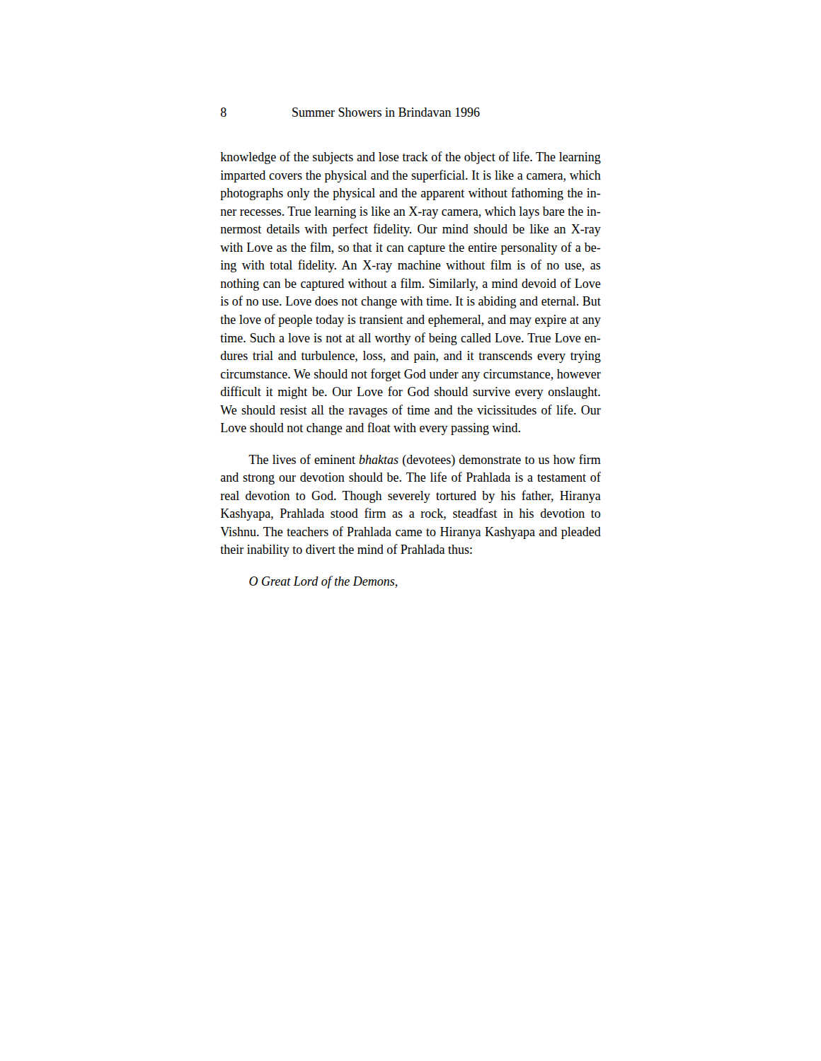8
Summer Showers in Brindavan 1996
knowledge of the subjects and lose track of the object of life. The learning imparted covers the physical and the superficial. It is like a camera, which photographs only the physical and the apparent without fathoming the inner recesses. True learning is like an X-ray camera, which lays bare the innermost details with perfect fidelity. Our mind should be like an X-ray with Love as the film, so that it can capture the entire personality of a being with total fidelity. An X-ray machine without film is of no use, as nothing can be captured without a film. Similarly, a mind devoid of Love is of no use. Love does not change with time. It is abiding and eternal. But the love of people today is transient and ephemeral, and may expire at any time. Such a love is not at all worthy of being called Love. True Love endures trial and turbulence, loss, and pain, and it transcends every trying circumstance. We should not forget God under any circumstance, however difficult it might be. Our Love for God should survive every onslaught. We should resist all the ravages of time and the vicissitudes of life. Our Love should not change and float with every passing wind.
The lives of eminent bhaktas (devotees) demonstrate to us how firm and strong our devotion should be. The life of Prahlada is a testament of real devotion to God. Though severely tortured by his father, Hiranya Kashyapa, Prahlada stood firm as a rock, steadfast in his devotion to Vishnu. The teachers of Prahlada came to Hiranya Kashyapa and pleaded their inability to divert the mind of Prahlada thus:
O Great Lord of the Demons,